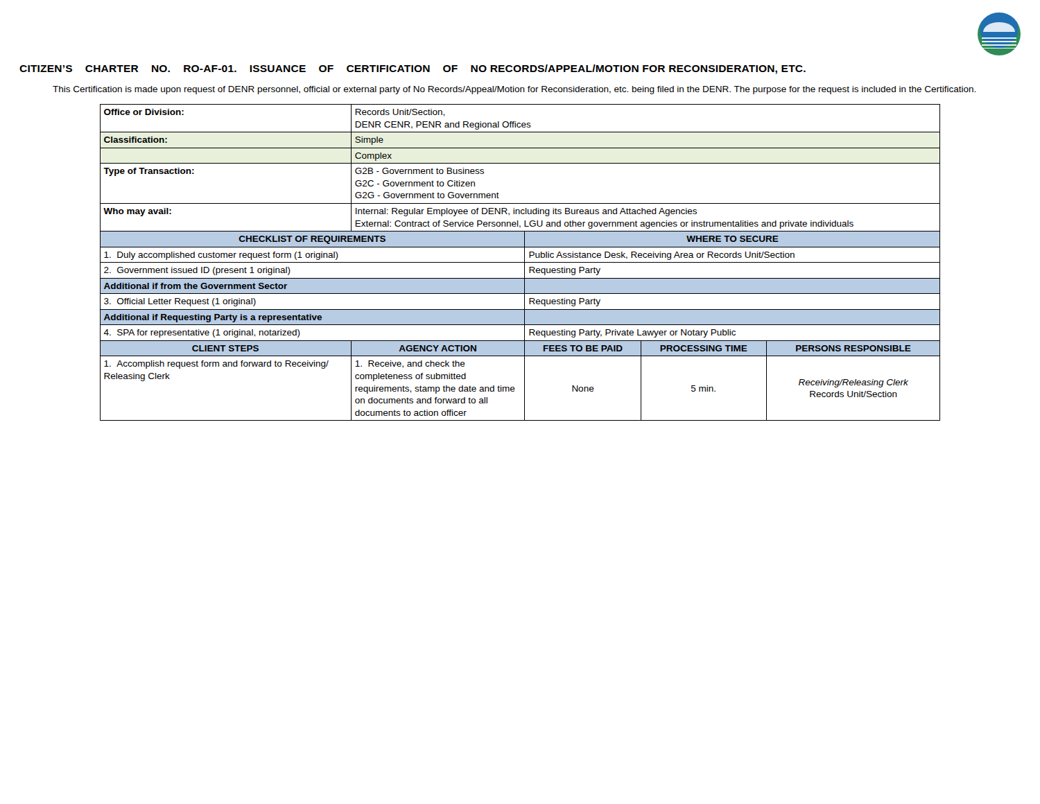CITIZEN’S CHARTER NO. RO-AF-01. ISSUANCE OF CERTIFICATION OF NO RECORDS/APPEAL/MOTION FOR RECONSIDERATION, ETC.
This Certification is made upon request of DENR personnel, official or external party of No Records/Appeal/Motion for Reconsideration, etc. being filed in the DENR. The purpose for the request is included in the Certification.
| Office or Division: | Records Unit/Section, DENR CENR, PENR and Regional Offices |
| Classification: | Simple |
| | Complex |
| Type of Transaction: | G2B - Government to Business G2C - Government to Citizen G2G - Government to Government |
| Who may avail: | Internal: Regular Employee of DENR, including its Bureaus and Attached Agencies External: Contract of Service Personnel, LGU and other government agencies or instrumentalities and private individuals |
| CHECKLIST OF REQUIREMENTS | WHERE TO SECURE |
| 1. Duly accomplished customer request form (1 original) | Public Assistance Desk, Receiving Area or Records Unit/Section |
| 2. Government issued ID (present 1 original) | Requesting Party |
| Additional if from the Government Sector | |
| 3. Official Letter Request (1 original) | Requesting Party |
| Additional if Requesting Party is a representative | |
| 4. SPA for representative (1 original, notarized) | Requesting Party, Private Lawyer or Notary Public |
| CLIENT STEPS | AGENCY ACTION | FEES TO BE PAID | PROCESSING TIME | PERSONS RESPONSIBLE |
| 1. Accomplish request form and forward to Receiving/ Releasing Clerk | 1. Receive, and check the completeness of submitted requirements, stamp the date and time on documents and forward to all documents to action officer | None | 5 min. | Receiving/Releasing Clerk Records Unit/Section |